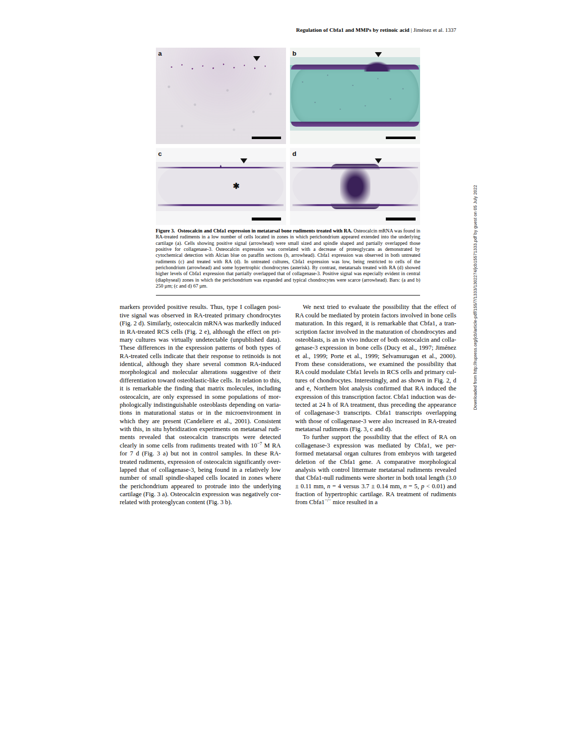Regulation of Cbfa1 and MMPs by retinoic acid | Jiménez et al. 1337
a
b
c
✱
d
Figure 3. Osteocalcin and Cbfa1 expression in metatarsal bone rudiments treated with RA. Osteocalcin mRNA was found in RA-treated rudiments in a low number of cells located in zones in which perichondrium appeared extended into the underlying cartilage (a). Cells showing positive signal (arrowhead) were small sized and spindle shaped and partially overlapped those positive for collagenase-3. Osteocalcin expression was correlated with a decrease of proteoglycans as demonstrated by cytochemical detection with Alcian blue on paraffin sections (b, arrowhead). Cbfa1 expression was observed in both untreated rudiments (c) and treated with RA (d). In untreated cultures, Cbfa1 expression was low, being restricted to cells of the perichondrium (arrowhead) and some hypertrophic chondrocytes (asterisk). By contrast, metatarsals treated with RA (d) showed higher levels of Cbfa1 expression that partially overlapped that of collagenase-3. Positive signal was especially evident in central (diaphyseal) zones in which the perichondrium was expanded and typical chondrocytes were scarce (arrowhead). Bars: (a and b) 250 µm; (c and d) 67 µm.
markers provided positive results. Thus, type I collagen positive signal was observed in RA-treated primary chondrocytes (Fig. 2 d). Similarly, osteocalcin mRNA was markedly induced in RA-treated RCS cells (Fig. 2 e), although the effect on primary cultures was virtually undetectable (unpublished data). These differences in the expression patterns of both types of RA-treated cells indicate that their response to retinoids is not identical, although they share several common RA-induced morphological and molecular alterations suggestive of their differentiation toward osteoblastic-like cells. In relation to this, it is remarkable the finding that matrix molecules, including osteocalcin, are only expressed in some populations of morphologically indistinguishable osteoblasts depending on variations in maturational status or in the microenvironment in which they are present (Candeliere et al., 2001). Consistent with this, in situ hybridization experiments on metatarsal rudiments revealed that osteocalcin transcripts were detected clearly in some cells from rudiments treated with 10−7 M RA for 7 d (Fig. 3 a) but not in control samples. In these RA-treated rudiments, expression of osteocalcin significantly overlapped that of collagenase-3, being found in a relatively low number of small spindle-shaped cells located in zones where the perichondrium appeared to protrude into the underlying cartilage (Fig. 3 a). Osteocalcin expression was negatively correlated with proteoglycan content (Fig. 3 b).
We next tried to evaluate the possibility that the effect of RA could be mediated by protein factors involved in bone cells maturation. In this regard, it is remarkable that Cbfa1, a transcription factor involved in the maturation of chondrocytes and osteoblasts, is an in vivo inducer of both osteocalcin and collagenase-3 expression in bone cells (Ducy et al., 1997; Jiménez et al., 1999; Porte et al., 1999; Selvamurugan et al., 2000). From these considerations, we examined the possibility that RA could modulate Cbfa1 levels in RCS cells and primary cultures of chondrocytes. Interestingly, and as shown in Fig. 2, d and e, Northern blot analysis confirmed that RA induced the expression of this transcription factor. Cbfa1 induction was detected at 24 h of RA treatment, thus preceding the appearance of collagenase-3 transcripts. Cbfa1 transcripts overlapping with those of collagenase-3 were also increased in RA-treated metatarsal rudiments (Fig. 3, c and d).
To further support the possibility that the effect of RA on collagenase-3 expression was mediated by Cbfa1, we performed metatarsal organ cultures from embryos with targeted deletion of the Cbfa1 gene. A comparative morphological analysis with control littermate metatarsal rudiments revealed that Cbfa1-null rudiments were shorter in both total length (3.0 ± 0.11 mm, n = 4 versus 3.7 ± 0.14 mm, n = 5, p < 0.01) and fraction of hypertrophic cartilage. RA treatment of rudiments from Cbfa1−/− mice resulted in a
Downloaded from http://rupress.org/jcb/article-pdf/155/7/1333/1302274/jcb15571333.pdf by guest on 05 July 2022